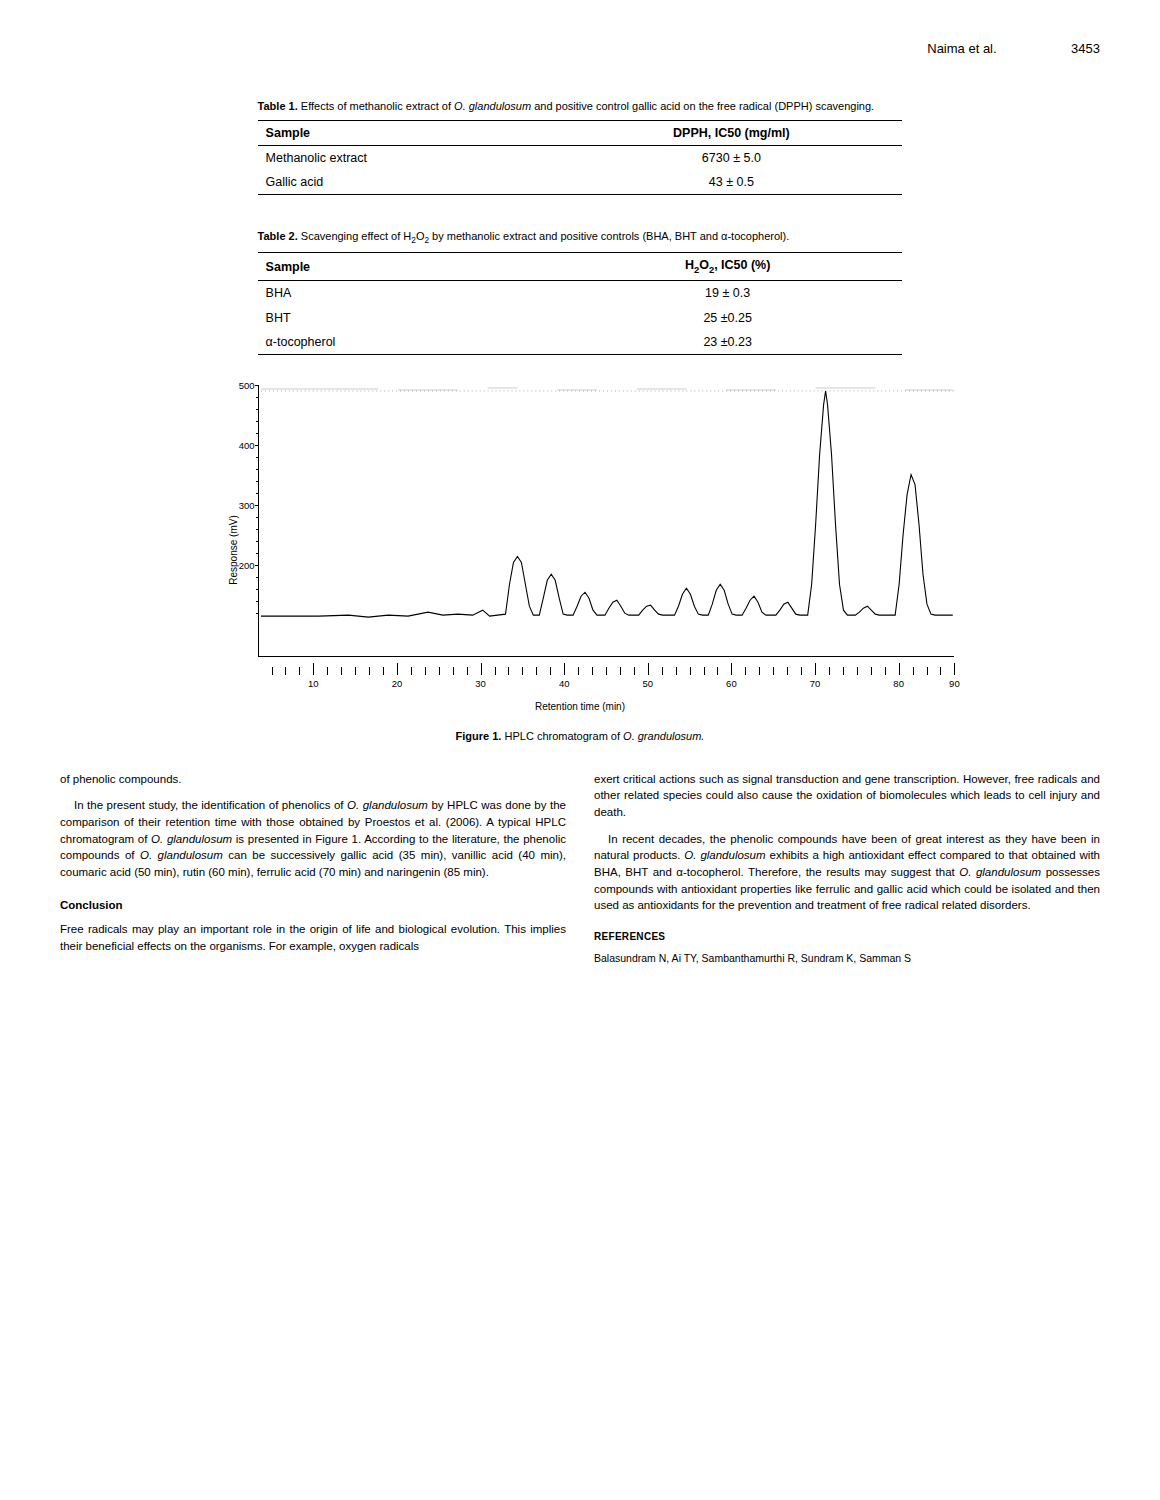Naima et al. 3453
Table 1. Effects of methanolic extract of O. glandulosum and positive control gallic acid on the free radical (DPPH) scavenging.
| Sample | DPPH, IC50 (mg/ml) |
| --- | --- |
| Methanolic extract | 6730 ± 5.0 |
| Gallic acid | 43 ± 0.5 |
Table 2. Scavenging effect of H2O2 by methanolic extract and positive controls (BHA, BHT and α-tocopherol).
| Sample | H 2 O 2 , IC50 (%) |
| --- | --- |
| BHA | 19 ± 0.3 |
| BHT | 25 ±0.25 |
| α-tocopherol | 23 ±0.23 |
Response (mV)
500
400
300
200
10
20
30
40
50
60
70
80
90
Retention time (min)
Figure 1. HPLC chromatogram of O. grandulosum.
of phenolic compounds.
In the present study, the identification of phenolics of O. glandulosum by HPLC was done by the comparison of their retention time with those obtained by Proestos et al. (2006). A typical HPLC chromatogram of O. glandulosum is presented in Figure 1. According to the literature, the phenolic compounds of O. glandulosum can be successively gallic acid (35 min), vanillic acid (40 min), coumaric acid (50 min), rutin (60 min), ferrulic acid (70 min) and naringenin (85 min).
Conclusion
Free radicals may play an important role in the origin of life and biological evolution. This implies their beneficial effects on the organisms. For example, oxygen radicals
exert critical actions such as signal transduction and gene transcription. However, free radicals and other related species could also cause the oxidation of biomolecules which leads to cell injury and death.
In recent decades, the phenolic compounds have been of great interest as they have been in natural products. O. glandulosum exhibits a high antioxidant effect compared to that obtained with BHA, BHT and α-tocopherol. Therefore, the results may suggest that O. glandulosum possesses compounds with antioxidant properties like ferrulic and gallic acid which could be isolated and then used as antioxidants for the prevention and treatment of free radical related disorders.
REFERENCES
Balasundram N, Ai TY, Sambanthamurthi R, Sundram K, Samman S